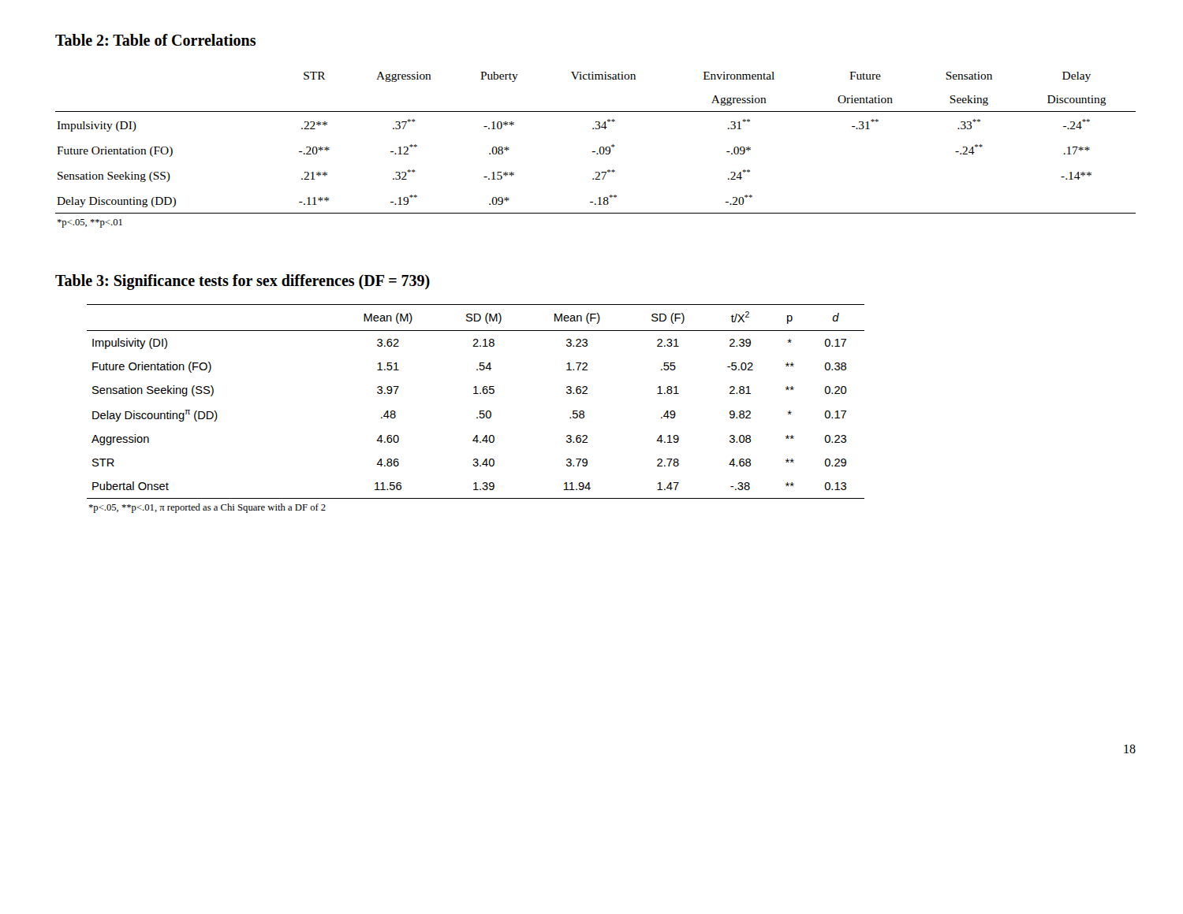Table 2: Table of Correlations
| | STR | Aggression | Puberty | Victimisation | Environmental | Future | Sensation | Delay |
| | | | | | Aggression | Orientation | Seeking | Discounting |
| Impulsivity (DI) | .22** | .37 ** | -.10** | .34 ** | .31 ** | -.31 ** | .33 ** | -.24 ** |
| Future Orientation (FO) | -.20** | -.12 ** | .08* | -.09 * | -.09* | | -.24 ** | .17** |
| Sensation Seeking (SS) | .21** | .32 ** | -.15** | .27 ** | .24 ** | | | -.14** |
| Delay Discounting (DD) | -.11** | -.19 ** | .09* | -.18 ** | -.20 ** | | | |
*p<.05, **p<.01
Table 3: Significance tests for sex differences (DF = 739)
| | Mean (M) | SD (M) | Mean (F) | SD (F) | t/X 2 | p | d |
| --- | --- | --- | --- | --- | --- | --- | --- |
| Impulsivity (DI) | 3.62 | 2.18 | 3.23 | 2.31 | 2.39 | * | 0.17 |
| Future Orientation (FO) | 1.51 | .54 | 1.72 | .55 | -5.02 | ** | 0.38 |
| Sensation Seeking (SS) | 3.97 | 1.65 | 3.62 | 1.81 | 2.81 | ** | 0.20 |
| Delay Discounting π (DD) | .48 | .50 | .58 | .49 | 9.82 | * | 0.17 |
| Aggression | 4.60 | 4.40 | 3.62 | 4.19 | 3.08 | ** | 0.23 |
| STR | 4.86 | 3.40 | 3.79 | 2.78 | 4.68 | ** | 0.29 |
| Pubertal Onset | 11.56 | 1.39 | 11.94 | 1.47 | -.38 | ** | 0.13 |
*p<.05, **p<.01, π reported as a Chi Square with a DF of 2
18